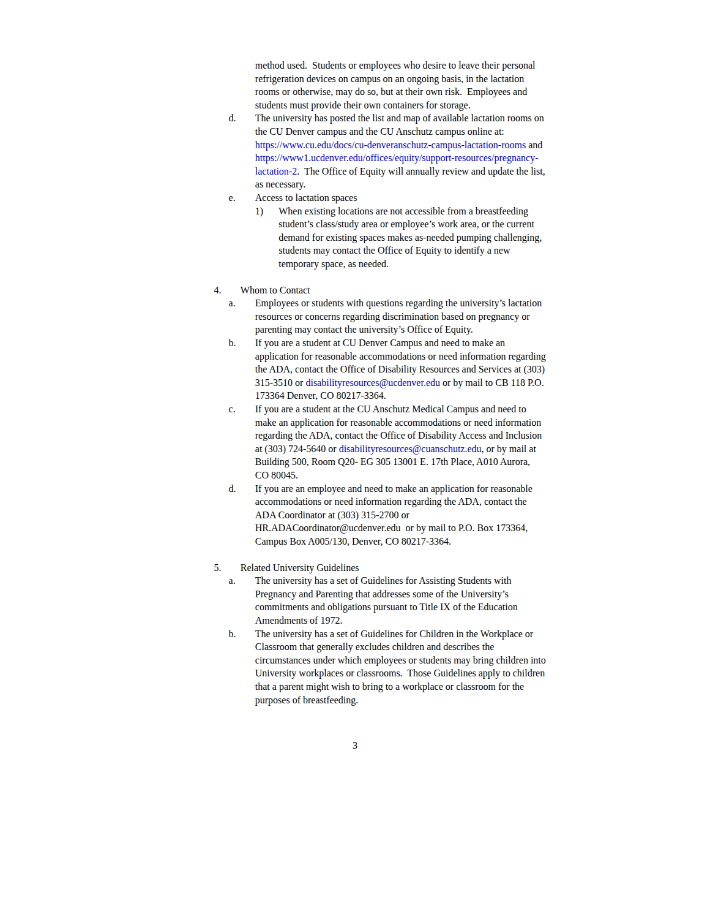method used. Students or employees who desire to leave their personal refrigeration devices on campus on an ongoing basis, in the lactation rooms or otherwise, may do so, but at their own risk. Employees and students must provide their own containers for storage.
d.
The university has posted the list and map of available lactation rooms on the CU Denver campus and the CU Anschutz campus online at: https://www.cu.edu/docs/cu-denveranschutz-campus-lactation-rooms and https://www1.ucdenver.edu/offices/equity/support-resources/pregnancy-lactation-2. The Office of Equity will annually review and update the list, as necessary.
e.
Access to lactation spaces
1)
When existing locations are not accessible from a breastfeeding student’s class/study area or employee’s work area, or the current demand for existing spaces makes as-needed pumping challenging, students may contact the Office of Equity to identify a new temporary space, as needed.
4.
Whom to Contact
a.
Employees or students with questions regarding the university’s lactation resources or concerns regarding discrimination based on pregnancy or parenting may contact the university’s Office of Equity.
b.
If you are a student at CU Denver Campus and need to make an application for reasonable accommodations or need information regarding the ADA, contact the Office of Disability Resources and Services at (303) 315-3510 or disabilityresources@ucdenver.edu or by mail to CB 118 P.O. 173364 Denver, CO 80217-3364.
c.
If you are a student at the CU Anschutz Medical Campus and need to make an application for reasonable accommodations or need information regarding the ADA, contact the Office of Disability Access and Inclusion at (303) 724-5640 or disabilityresources@cuanschutz.edu, or by mail at Building 500, Room Q20- EG 305 13001 E. 17th Place, A010 Aurora, CO 80045.
d.
If you are an employee and need to make an application for reasonable accommodations or need information regarding the ADA, contact the ADA Coordinator at (303) 315-2700 or HR.ADACoordinator@ucdenver.edu or by mail to P.O. Box 173364, Campus Box A005/130, Denver, CO 80217-3364.
5.
Related University Guidelines
a.
The university has a set of Guidelines for Assisting Students with Pregnancy and Parenting that addresses some of the University’s commitments and obligations pursuant to Title IX of the Education Amendments of 1972.
b.
The university has a set of Guidelines for Children in the Workplace or Classroom that generally excludes children and describes the circumstances under which employees or students may bring children into University workplaces or classrooms. Those Guidelines apply to children that a parent might wish to bring to a workplace or classroom for the purposes of breastfeeding.
3